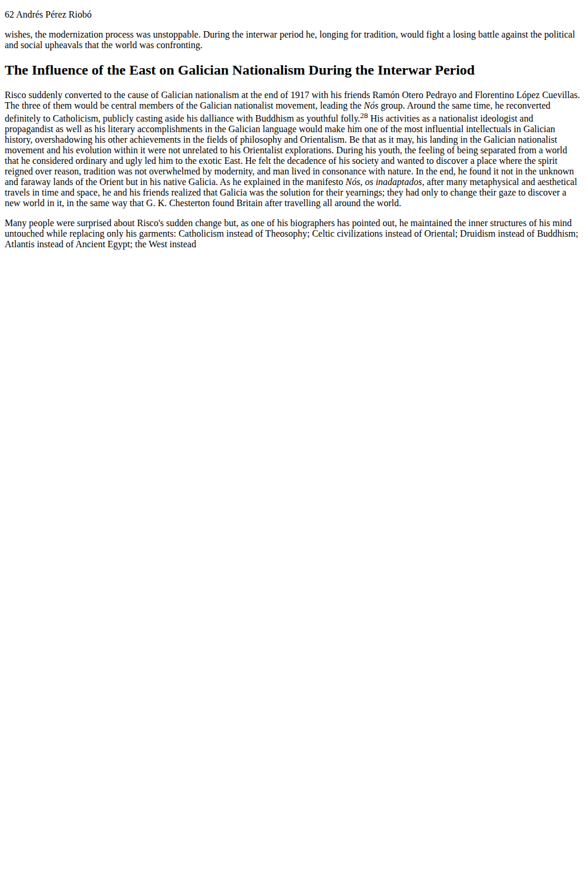62 Andrés Pérez Riobó
wishes, the modernization process was unstoppable. During the interwar period he, longing for tradition, would fight a losing battle against the political and social upheavals that the world was confronting.
The Influence of the East on Galician Nationalism During the Interwar Period
Risco suddenly converted to the cause of Galician nationalism at the end of 1917 with his friends Ramón Otero Pedrayo and Florentino López Cuevillas. The three of them would be central members of the Galician nationalist movement, leading the Nós group. Around the same time, he reconverted definitely to Catholicism, publicly casting aside his dalliance with Buddhism as youthful folly.28 His activities as a nationalist ideologist and propagandist as well as his literary accomplishments in the Galician language would make him one of the most influential intellectuals in Galician history, overshadowing his other achievements in the fields of philosophy and Orientalism. Be that as it may, his landing in the Galician nationalist movement and his evolution within it were not unrelated to his Orientalist explorations. During his youth, the feeling of being separated from a world that he considered ordinary and ugly led him to the exotic East. He felt the decadence of his society and wanted to discover a place where the spirit reigned over reason, tradition was not overwhelmed by modernity, and man lived in consonance with nature. In the end, he found it not in the unknown and faraway lands of the Orient but in his native Galicia. As he explained in the manifesto Nós, os inadaptados, after many metaphysical and aesthetical travels in time and space, he and his friends realized that Galicia was the solution for their yearnings; they had only to change their gaze to discover a new world in it, in the same way that G. K. Chesterton found Britain after travelling all around the world.
Many people were surprised about Risco's sudden change but, as one of his biographers has pointed out, he maintained the inner structures of his mind untouched while replacing only his garments: Catholicism instead of Theosophy; Celtic civilizations instead of Oriental; Druidism instead of Buddhism; Atlantis instead of Ancient Egypt; the West instead